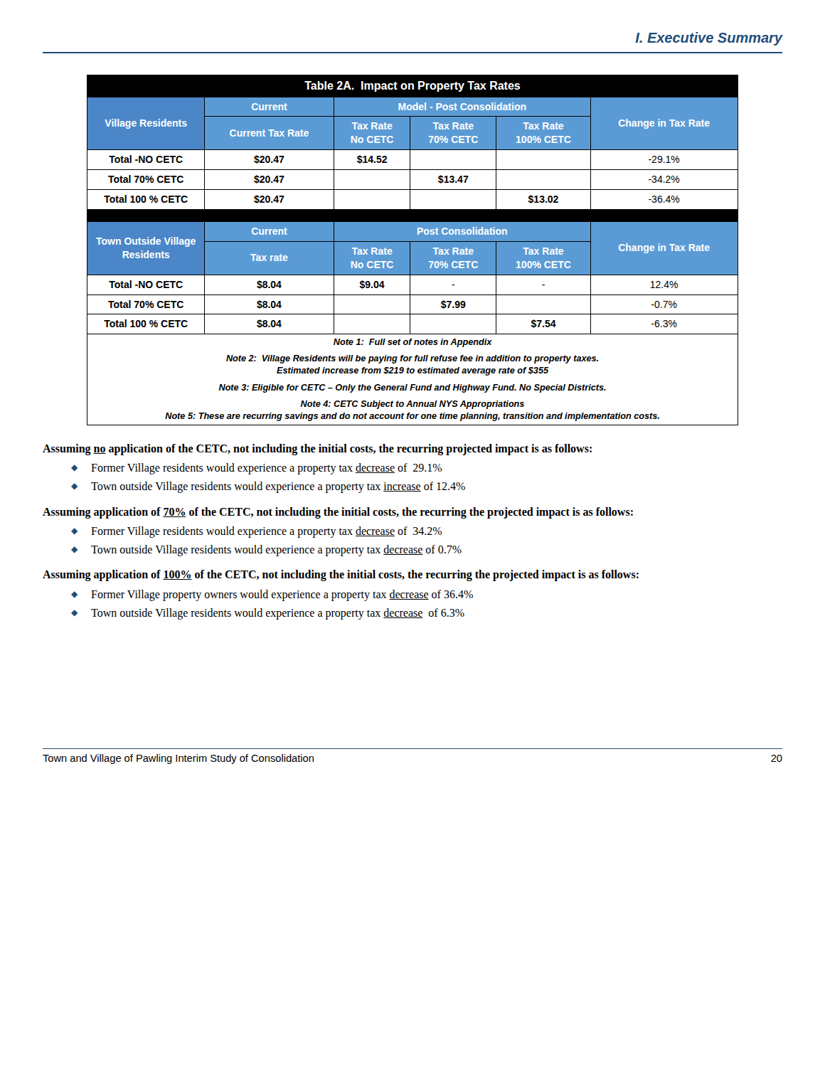I. Executive Summary
| Table 2A. Impact on Property Tax Rates |
| Village Residents | Current | Model - Post Consolidation | Change in Tax Rate |
| Current Tax Rate | Tax Rate No CETC | Tax Rate 70% CETC | Tax Rate 100% CETC |
| Total -NO CETC | $20.47 | $14.52 | | | -29.1% |
| Total 70% CETC | $20.47 | | $13.47 | | -34.2% |
| Total 100 % CETC | $20.47 | | | $13.02 | -36.4% |
| Town Outside Village Residents | Current | Post Consolidation | Change in Tax Rate |
| Tax rate | Tax Rate No CETC | Tax Rate 70% CETC | Tax Rate 100% CETC |
| Total -NO CETC | $8.04 | $9.04 | - | - | 12.4% |
| Total 70% CETC | $8.04 | | $7.99 | | -0.7% |
| Total 100 % CETC | $8.04 | | | $7.54 | -6.3% |
| Note 1: Full set of notes in Appendix |
| Note 2: Village Residents will be paying for full refuse fee in addition to property taxes. Estimated increase from $219 to estimated average rate of $355 |
| Note 3: Eligible for CETC – Only the General Fund and Highway Fund. No Special Districts. |
| Note 4: CETC Subject to Annual NYS Appropriations Note 5: These are recurring savings and do not account for one time planning, transition and implementation costs. |
Assuming no application of the CETC, not including the initial costs, the recurring projected impact is as follows:
Former Village residents would experience a property tax decrease of 29.1%
Town outside Village residents would experience a property tax increase of 12.4%
Assuming application of 70% of the CETC, not including the initial costs, the recurring the projected impact is as follows:
Former Village residents would experience a property tax decrease of 34.2%
Town outside Village residents would experience a property tax decrease of 0.7%
Assuming application of 100% of the CETC, not including the initial costs, the recurring the projected impact is as follows:
Former Village property owners would experience a property tax decrease of 36.4%
Town outside Village residents would experience a property tax decrease of 6.3%
Town and Village of Pawling Interim Study of Consolidation 20